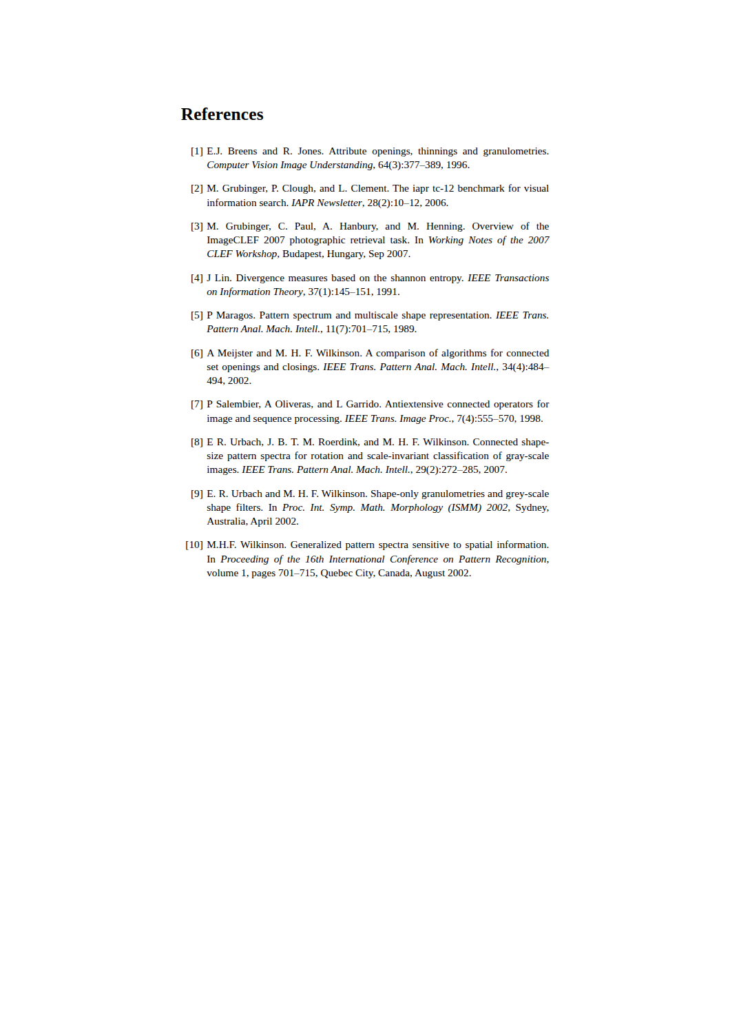References
[1] E.J. Breens and R. Jones. Attribute openings, thinnings and granulometries. Computer Vision Image Understanding, 64(3):377–389, 1996.
[2] M. Grubinger, P. Clough, and L. Clement. The iapr tc-12 benchmark for visual information search. IAPR Newsletter, 28(2):10–12, 2006.
[3] M. Grubinger, C. Paul, A. Hanbury, and M. Henning. Overview of the ImageCLEF 2007 photographic retrieval task. In Working Notes of the 2007 CLEF Workshop, Budapest, Hungary, Sep 2007.
[4] J Lin. Divergence measures based on the shannon entropy. IEEE Transactions on Information Theory, 37(1):145–151, 1991.
[5] P Maragos. Pattern spectrum and multiscale shape representation. IEEE Trans. Pattern Anal. Mach. Intell., 11(7):701–715, 1989.
[6] A Meijster and M. H. F. Wilkinson. A comparison of algorithms for connected set openings and closings. IEEE Trans. Pattern Anal. Mach. Intell., 34(4):484–494, 2002.
[7] P Salembier, A Oliveras, and L Garrido. Antiextensive connected operators for image and sequence processing. IEEE Trans. Image Proc., 7(4):555–570, 1998.
[8] E R. Urbach, J. B. T. M. Roerdink, and M. H. F. Wilkinson. Connected shape-size pattern spectra for rotation and scale-invariant classification of gray-scale images. IEEE Trans. Pattern Anal. Mach. Intell., 29(2):272–285, 2007.
[9] E. R. Urbach and M. H. F. Wilkinson. Shape-only granulometries and grey-scale shape filters. In Proc. Int. Symp. Math. Morphology (ISMM) 2002, Sydney, Australia, April 2002.
[10] M.H.F. Wilkinson. Generalized pattern spectra sensitive to spatial information. In Proceeding of the 16th International Conference on Pattern Recognition, volume 1, pages 701–715, Quebec City, Canada, August 2002.